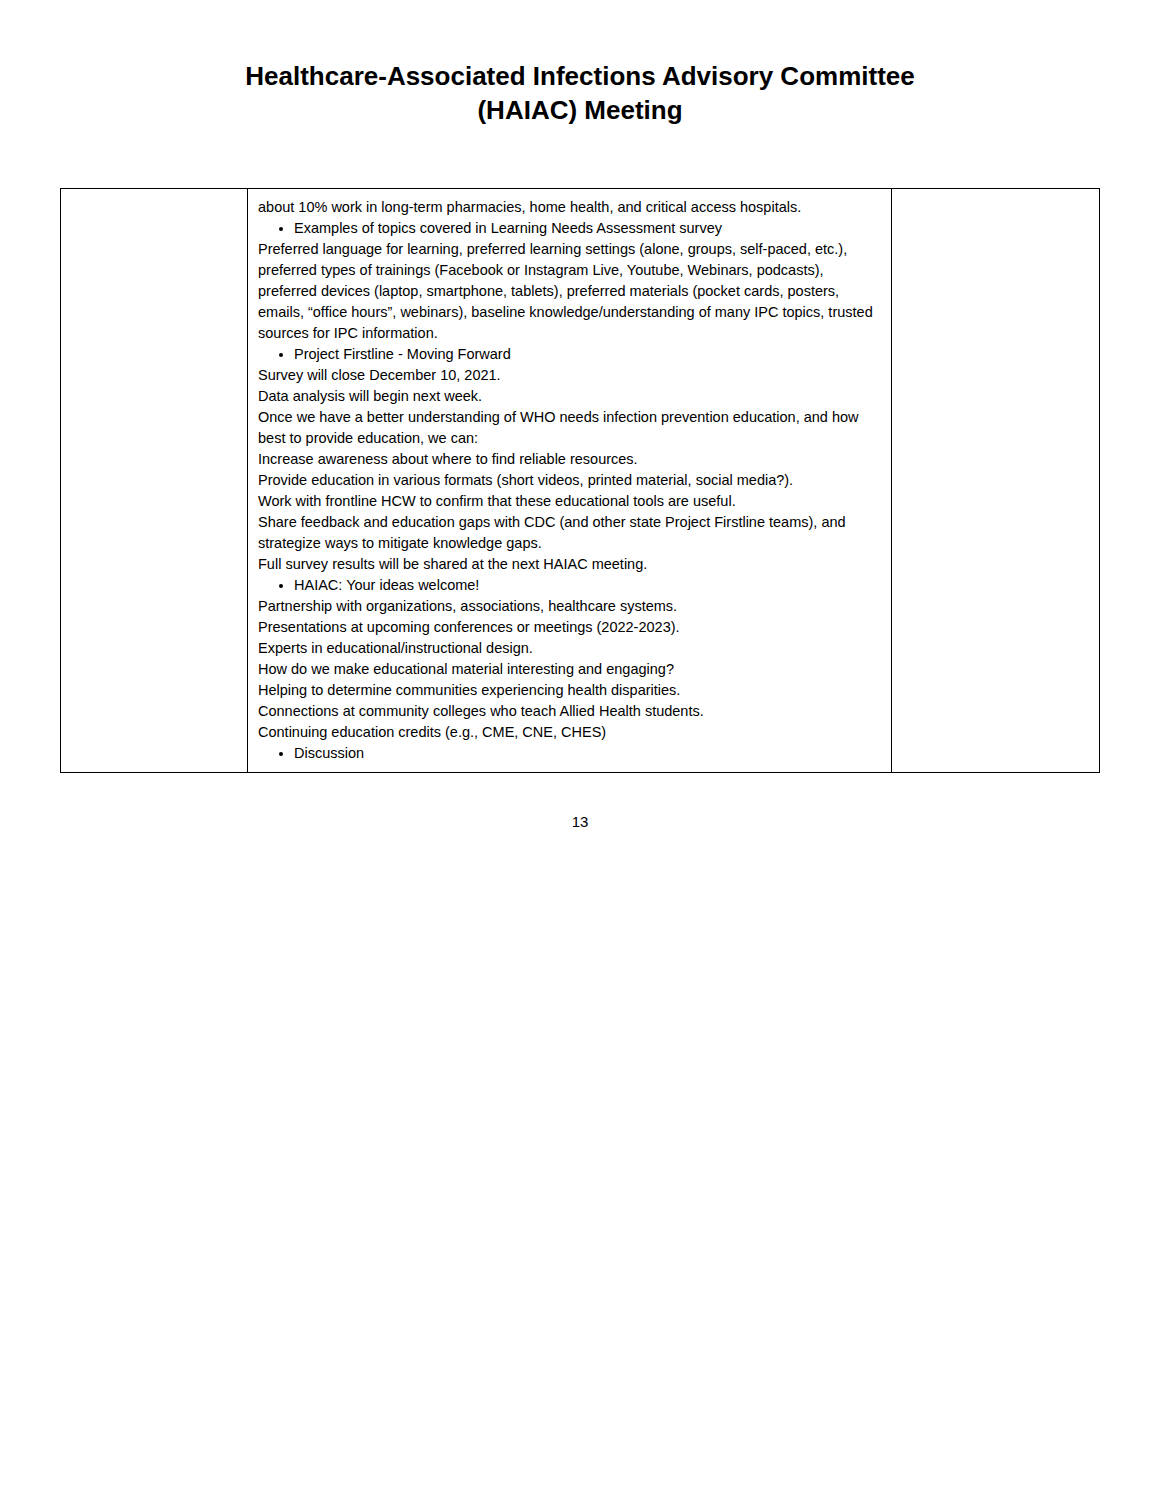Healthcare-Associated Infections Advisory Committee
(HAIAC) Meeting
| | about 10% work in long-term pharmacies, home health, and critical access hospitals. Examples of topics covered in Learning Needs Assessment survey Preferred language for learning, preferred learning settings (alone, groups, self-paced, etc.), preferred types of trainings (Facebook or Instagram Live, Youtube, Webinars, podcasts), preferred devices (laptop, smartphone, tablets), preferred materials (pocket cards, posters, emails, “office hours”, webinars), baseline knowledge/understanding of many IPC topics, trusted sources for IPC information. Project Firstline - Moving Forward Survey will close December 10, 2021. Data analysis will begin next week. Once we have a better understanding of WHO needs infection prevention education, and how best to provide education, we can: Increase awareness about where to find reliable resources. Provide education in various formats (short videos, printed material, social media?). Work with frontline HCW to confirm that these educational tools are useful. Share feedback and education gaps with CDC (and other state Project Firstline teams), and strategize ways to mitigate knowledge gaps. Full survey results will be shared at the next HAIAC meeting. HAIAC: Your ideas welcome! Partnership with organizations, associations, healthcare systems. Presentations at upcoming conferences or meetings (2022-2023). Experts in educational/instructional design. How do we make educational material interesting and engaging? Helping to determine communities experiencing health disparities. Connections at community colleges who teach Allied Health students. Continuing education credits (e.g., CME, CNE, CHES) Discussion | |
13